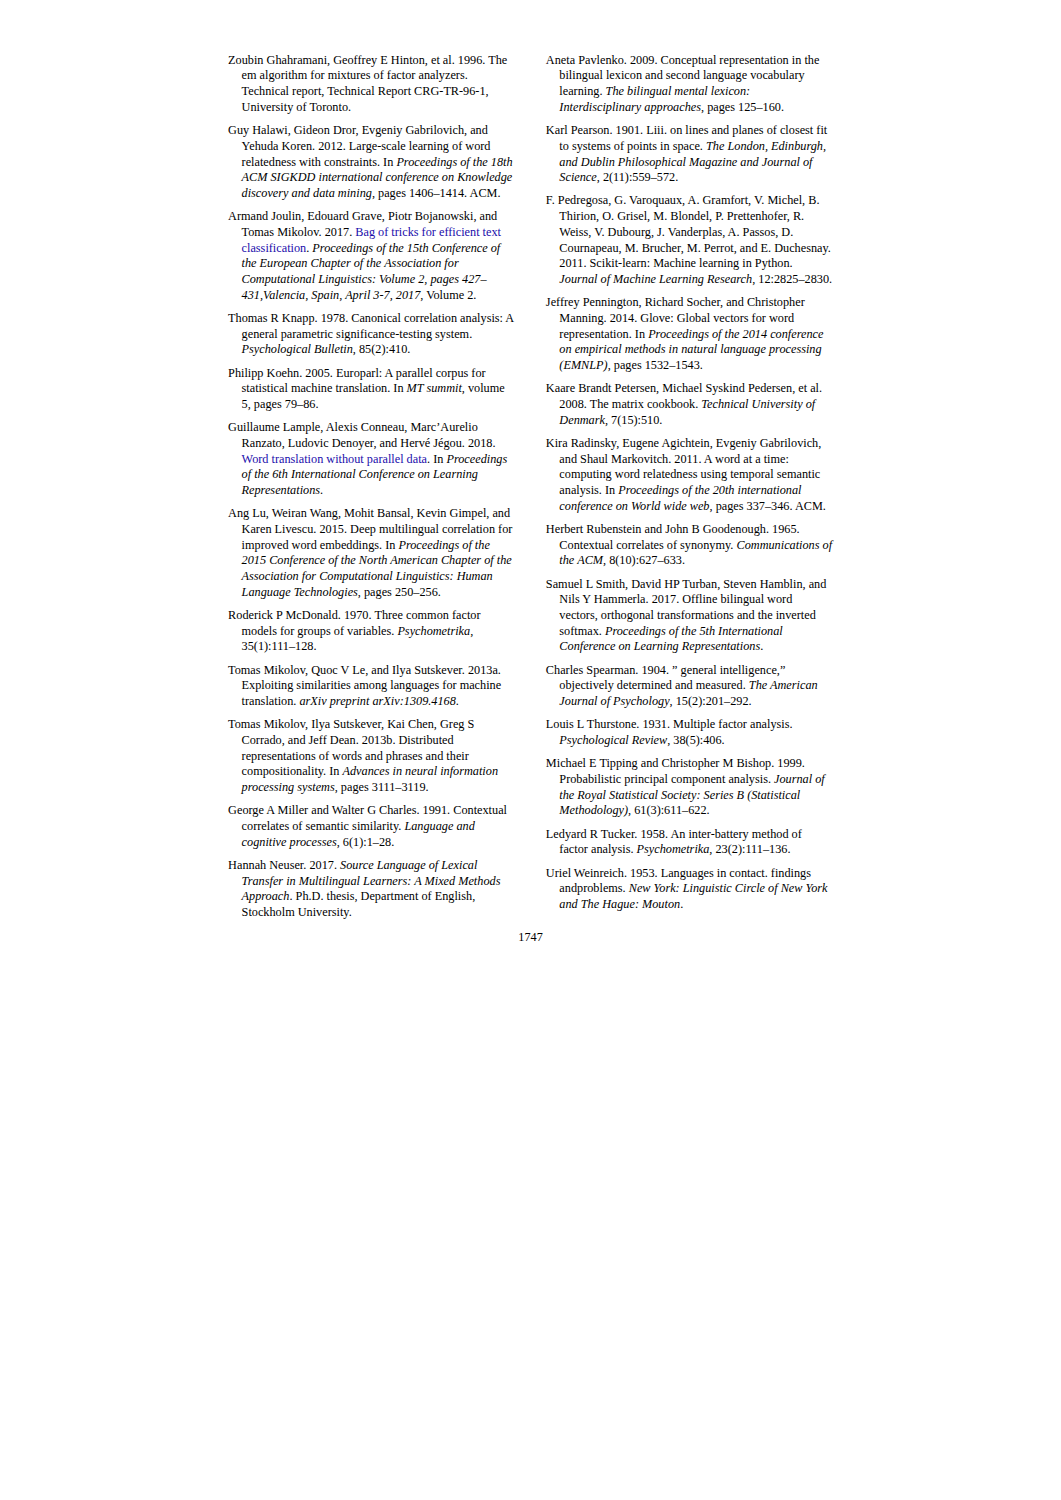Zoubin Ghahramani, Geoffrey E Hinton, et al. 1996. The em algorithm for mixtures of factor analyzers. Technical report, Technical Report CRG-TR-96-1, University of Toronto.
Guy Halawi, Gideon Dror, Evgeniy Gabrilovich, and Yehuda Koren. 2012. Large-scale learning of word relatedness with constraints. In Proceedings of the 18th ACM SIGKDD international conference on Knowledge discovery and data mining, pages 1406–1414. ACM.
Armand Joulin, Edouard Grave, Piotr Bojanowski, and Tomas Mikolov. 2017. Bag of tricks for efficient text classification. Proceedings of the 15th Conference of the European Chapter of the Association for Computational Linguistics: Volume 2, pages 427–431,Valencia, Spain, April 3-7, 2017, Volume 2.
Thomas R Knapp. 1978. Canonical correlation analysis: A general parametric significance-testing system. Psychological Bulletin, 85(2):410.
Philipp Koehn. 2005. Europarl: A parallel corpus for statistical machine translation. In MT summit, volume 5, pages 79–86.
Guillaume Lample, Alexis Conneau, Marc’Aurelio Ranzato, Ludovic Denoyer, and Hervé Jégou. 2018. Word translation without parallel data. In Proceedings of the 6th International Conference on Learning Representations.
Ang Lu, Weiran Wang, Mohit Bansal, Kevin Gimpel, and Karen Livescu. 2015. Deep multilingual correlation for improved word embeddings. In Proceedings of the 2015 Conference of the North American Chapter of the Association for Computational Linguistics: Human Language Technologies, pages 250–256.
Roderick P McDonald. 1970. Three common factor models for groups of variables. Psychometrika, 35(1):111–128.
Tomas Mikolov, Quoc V Le, and Ilya Sutskever. 2013a. Exploiting similarities among languages for machine translation. arXiv preprint arXiv:1309.4168.
Tomas Mikolov, Ilya Sutskever, Kai Chen, Greg S Corrado, and Jeff Dean. 2013b. Distributed representations of words and phrases and their compositionality. In Advances in neural information processing systems, pages 3111–3119.
George A Miller and Walter G Charles. 1991. Contextual correlates of semantic similarity. Language and cognitive processes, 6(1):1–28.
Hannah Neuser. 2017. Source Language of Lexical Transfer in Multilingual Learners: A Mixed Methods Approach. Ph.D. thesis, Department of English, Stockholm University.
Aneta Pavlenko. 2009. Conceptual representation in the bilingual lexicon and second language vocabulary learning. The bilingual mental lexicon: Interdisciplinary approaches, pages 125–160.
Karl Pearson. 1901. Liii. on lines and planes of closest fit to systems of points in space. The London, Edinburgh, and Dublin Philosophical Magazine and Journal of Science, 2(11):559–572.
F. Pedregosa, G. Varoquaux, A. Gramfort, V. Michel, B. Thirion, O. Grisel, M. Blondel, P. Prettenhofer, R. Weiss, V. Dubourg, J. Vanderplas, A. Passos, D. Cournapeau, M. Brucher, M. Perrot, and E. Duchesnay. 2011. Scikit-learn: Machine learning in Python. Journal of Machine Learning Research, 12:2825–2830.
Jeffrey Pennington, Richard Socher, and Christopher Manning. 2014. Glove: Global vectors for word representation. In Proceedings of the 2014 conference on empirical methods in natural language processing (EMNLP), pages 1532–1543.
Kaare Brandt Petersen, Michael Syskind Pedersen, et al. 2008. The matrix cookbook. Technical University of Denmark, 7(15):510.
Kira Radinsky, Eugene Agichtein, Evgeniy Gabrilovich, and Shaul Markovitch. 2011. A word at a time: computing word relatedness using temporal semantic analysis. In Proceedings of the 20th international conference on World wide web, pages 337–346. ACM.
Herbert Rubenstein and John B Goodenough. 1965. Contextual correlates of synonymy. Communications of the ACM, 8(10):627–633.
Samuel L Smith, David HP Turban, Steven Hamblin, and Nils Y Hammerla. 2017. Offline bilingual word vectors, orthogonal transformations and the inverted softmax. Proceedings of the 5th International Conference on Learning Representations.
Charles Spearman. 1904. ” general intelligence,” objectively determined and measured. The American Journal of Psychology, 15(2):201–292.
Louis L Thurstone. 1931. Multiple factor analysis. Psychological Review, 38(5):406.
Michael E Tipping and Christopher M Bishop. 1999. Probabilistic principal component analysis. Journal of the Royal Statistical Society: Series B (Statistical Methodology), 61(3):611–622.
Ledyard R Tucker. 1958. An inter-battery method of factor analysis. Psychometrika, 23(2):111–136.
Uriel Weinreich. 1953. Languages in contact. findings andproblems. New York: Linguistic Circle of New York and The Hague: Mouton.
1747